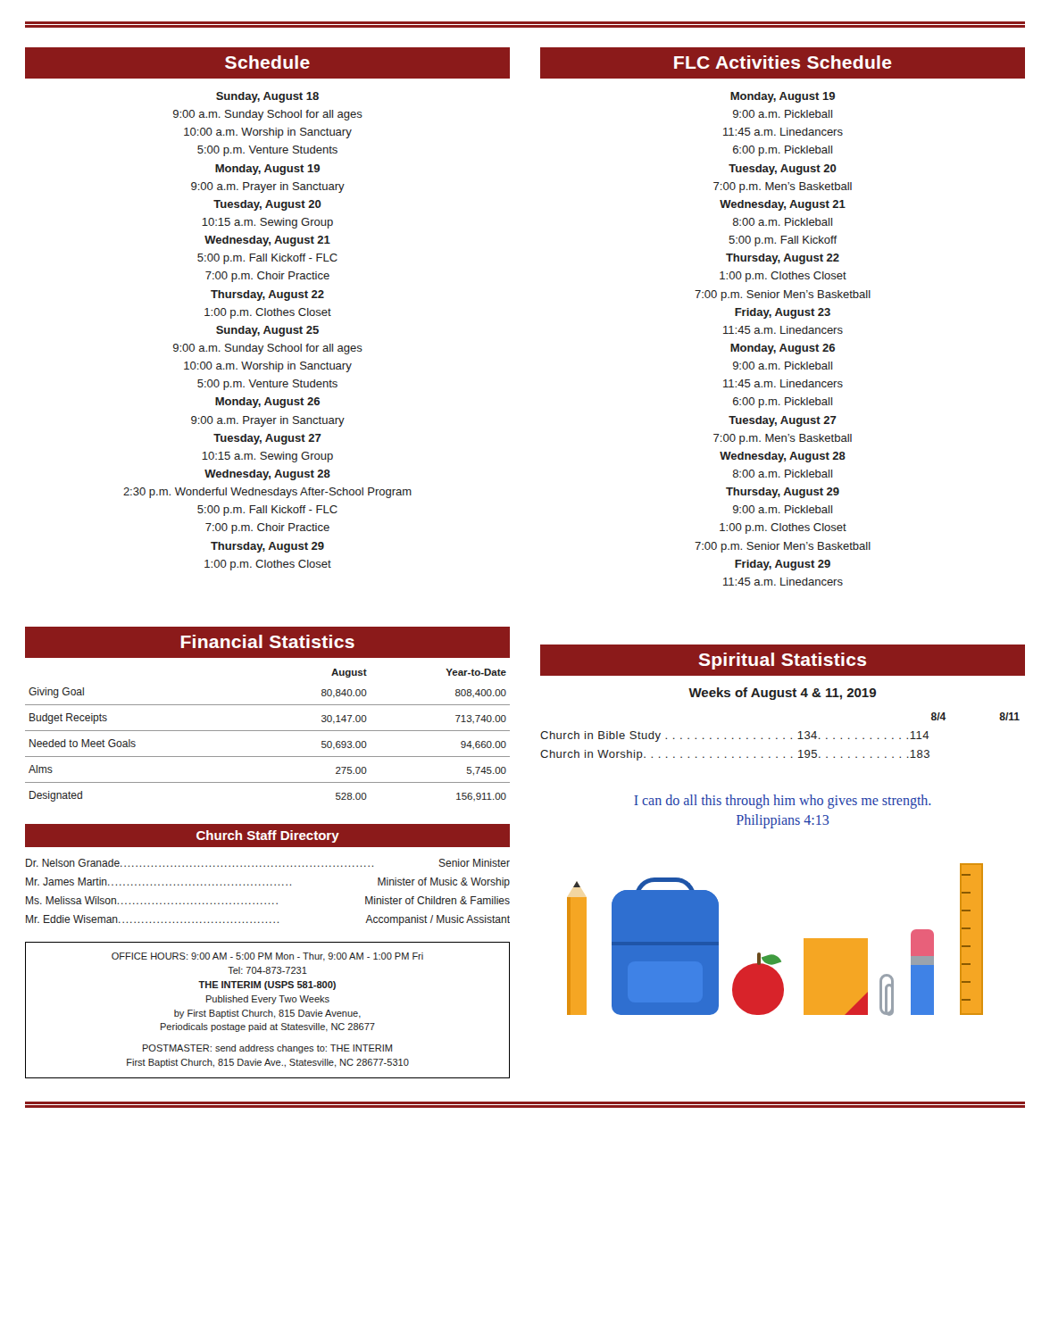Schedule
Sunday, August 18
9:00 a.m. Sunday School for all ages
10:00 a.m. Worship in Sanctuary
5:00 p.m. Venture Students
Monday, August 19
9:00 a.m. Prayer in Sanctuary
Tuesday, August 20
10:15 a.m. Sewing Group
Wednesday, August 21
5:00 p.m. Fall Kickoff - FLC
7:00 p.m. Choir Practice
Thursday, August 22
1:00 p.m. Clothes Closet
Sunday, August 25
9:00 a.m. Sunday School for all ages
10:00 a.m. Worship in Sanctuary
5:00 p.m. Venture Students
Monday, August 26
9:00 a.m. Prayer in Sanctuary
Tuesday, August 27
10:15 a.m. Sewing Group
Wednesday, August 28
2:30 p.m. Wonderful Wednesdays After-School Program
5:00 p.m. Fall Kickoff - FLC
7:00 p.m. Choir Practice
Thursday, August 29
1:00 p.m. Clothes Closet
Financial Statistics
| | August | Year-to-Date |
| --- | --- | --- |
| Giving Goal | 80,840.00 | 808,400.00 |
| Budget Receipts | 30,147.00 | 713,740.00 |
| Needed to Meet Goals | 50,693.00 | 94,660.00 |
| Alms | 275.00 | 5,745.00 |
| Designated | 528.00 | 156,911.00 |
Church Staff Directory
Dr. Nelson Granade.................................................................. Senior Minister
Mr. James Martin................................................ Minister of Music & Worship
Ms. Melissa Wilson.......................................... Minister of Children & Families
Mr. Eddie Wiseman.......................................... Accompanist / Music Assistant
OFFICE HOURS: 9:00 AM - 5:00 PM Mon - Thur, 9:00 AM - 1:00 PM Fri
Tel: 704-873-7231
THE INTERIM (USPS 581-800)
Published Every Two Weeks
by First Baptist Church, 815 Davie Avenue,
Periodicals postage paid at Statesville, NC 28677
POSTMASTER: send address changes to: THE INTERIM
First Baptist Church, 815 Davie Ave., Statesville, NC 28677-5310
FLC Activities Schedule
Monday, August 19
9:00 a.m. Pickleball
11:45 a.m. Linedancers
6:00 p.m. Pickleball
Tuesday, August 20
7:00 p.m. Men’s Basketball
Wednesday, August 21
8:00 a.m. Pickleball
5:00 p.m. Fall Kickoff
Thursday, August 22
1:00 p.m. Clothes Closet
7:00 p.m. Senior Men’s Basketball
Friday, August 23
11:45 a.m. Linedancers
Monday, August 26
9:00 a.m. Pickleball
11:45 a.m. Linedancers
6:00 p.m. Pickleball
Tuesday, August 27
7:00 p.m. Men’s Basketball
Wednesday, August 28
8:00 a.m. Pickleball
Thursday, August 29
9:00 a.m. Pickleball
1:00 p.m. Clothes Closet
7:00 p.m. Senior Men’s Basketball
Friday, August 29
11:45 a.m. Linedancers
Spiritual Statistics
Weeks of August 4 & 11, 2019
8/4 8/11
Church in Bible Study . . . . . . . . . . . . . . . . . . 134. . . . . . . . . . . . .114
Church in Worship. . . . . . . . . . . . . . . . . . . . . 195. . . . . . . . . . . . .183
I can do all this through him who gives me strength.
Philippians 4:13